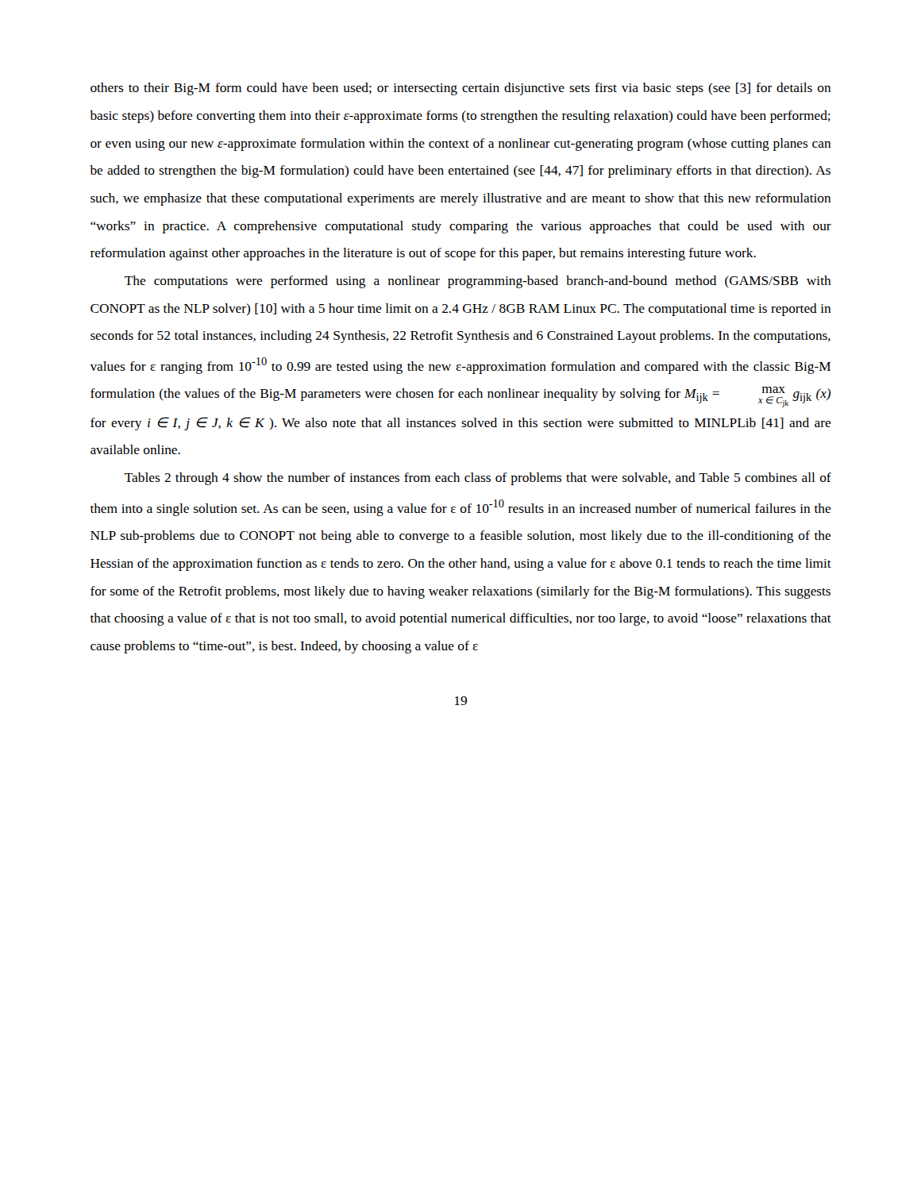others to their Big-M form could have been used; or intersecting certain disjunctive sets first via basic steps (see [3] for details on basic steps) before converting them into their ε-approximate forms (to strengthen the resulting relaxation) could have been performed; or even using our new ε-approximate formulation within the context of a nonlinear cut-generating program (whose cutting planes can be added to strengthen the big-M formulation) could have been entertained (see [44, 47] for preliminary efforts in that direction). As such, we emphasize that these computational experiments are merely illustrative and are meant to show that this new reformulation “works” in practice. A comprehensive computational study comparing the various approaches that could be used with our reformulation against other approaches in the literature is out of scope for this paper, but remains interesting future work.
The computations were performed using a nonlinear programming-based branch-and-bound method (GAMS/SBB with CONOPT as the NLP solver) [10] with a 5 hour time limit on a 2.4 GHz / 8GB RAM Linux PC. The computational time is reported in seconds for 52 total instances, including 24 Synthesis, 22 Retrofit Synthesis and 6 Constrained Layout problems. In the computations, values for ε ranging from 10-10 to 0.99 are tested using the new ε-approximation formulation and compared with the classic Big-M formulation (the values of the Big-M parameters were chosen for each nonlinear inequality by solving for Mijk = max x ∈ Cjk gijk (x) for every i ∈ I, j ∈ J, k ∈ K ). We also note that all instances solved in this section were submitted to MINLPLib [41] and are available online.
Tables 2 through 4 show the number of instances from each class of problems that were solvable, and Table 5 combines all of them into a single solution set. As can be seen, using a value for ε of 10-10 results in an increased number of numerical failures in the NLP sub-problems due to CONOPT not being able to converge to a feasible solution, most likely due to the ill-conditioning of the Hessian of the approximation function as ε tends to zero. On the other hand, using a value for ε above 0.1 tends to reach the time limit for some of the Retrofit problems, most likely due to having weaker relaxations (similarly for the Big-M formulations). This suggests that choosing a value of ε that is not too small, to avoid potential numerical difficulties, nor too large, to avoid “loose” relaxations that cause problems to “time-out”, is best. Indeed, by choosing a value of ε
19